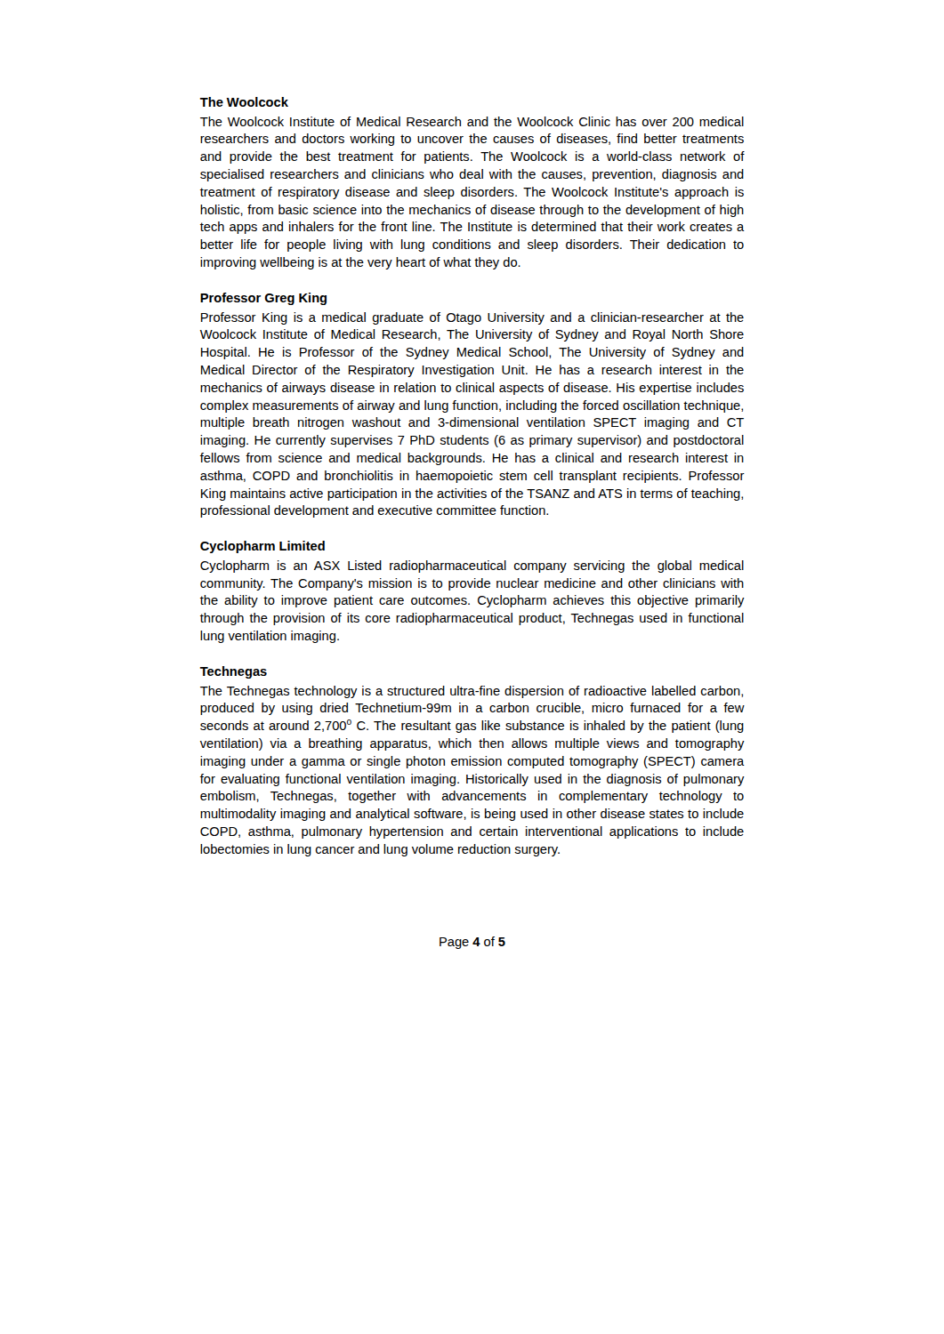The Woolcock
The Woolcock Institute of Medical Research and the Woolcock Clinic has over 200 medical researchers and doctors working to uncover the causes of diseases, find better treatments and provide the best treatment for patients. The Woolcock is a world-class network of specialised researchers and clinicians who deal with the causes, prevention, diagnosis and treatment of respiratory disease and sleep disorders. The Woolcock Institute's approach is holistic, from basic science into the mechanics of disease through to the development of high tech apps and inhalers for the front line. The Institute is determined that their work creates a better life for people living with lung conditions and sleep disorders. Their dedication to improving wellbeing is at the very heart of what they do.
Professor Greg King
Professor King is a medical graduate of Otago University and a clinician-researcher at the Woolcock Institute of Medical Research, The University of Sydney and Royal North Shore Hospital. He is Professor of the Sydney Medical School, The University of Sydney and Medical Director of the Respiratory Investigation Unit. He has a research interest in the mechanics of airways disease in relation to clinical aspects of disease. His expertise includes complex measurements of airway and lung function, including the forced oscillation technique, multiple breath nitrogen washout and 3-dimensional ventilation SPECT imaging and CT imaging. He currently supervises 7 PhD students (6 as primary supervisor) and postdoctoral fellows from science and medical backgrounds. He has a clinical and research interest in asthma, COPD and bronchiolitis in haemopoietic stem cell transplant recipients. Professor King maintains active participation in the activities of the TSANZ and ATS in terms of teaching, professional development and executive committee function.
Cyclopharm Limited
Cyclopharm is an ASX Listed radiopharmaceutical company servicing the global medical community. The Company's mission is to provide nuclear medicine and other clinicians with the ability to improve patient care outcomes. Cyclopharm achieves this objective primarily through the provision of its core radiopharmaceutical product, Technegas used in functional lung ventilation imaging.
Technegas
The Technegas technology is a structured ultra-fine dispersion of radioactive labelled carbon, produced by using dried Technetium-99m in a carbon crucible, micro furnaced for a few seconds at around 2,700o C. The resultant gas like substance is inhaled by the patient (lung ventilation) via a breathing apparatus, which then allows multiple views and tomography imaging under a gamma or single photon emission computed tomography (SPECT) camera for evaluating functional ventilation imaging. Historically used in the diagnosis of pulmonary embolism, Technegas, together with advancements in complementary technology to multimodality imaging and analytical software, is being used in other disease states to include COPD, asthma, pulmonary hypertension and certain interventional applications to include lobectomies in lung cancer and lung volume reduction surgery.
Page 4 of 5